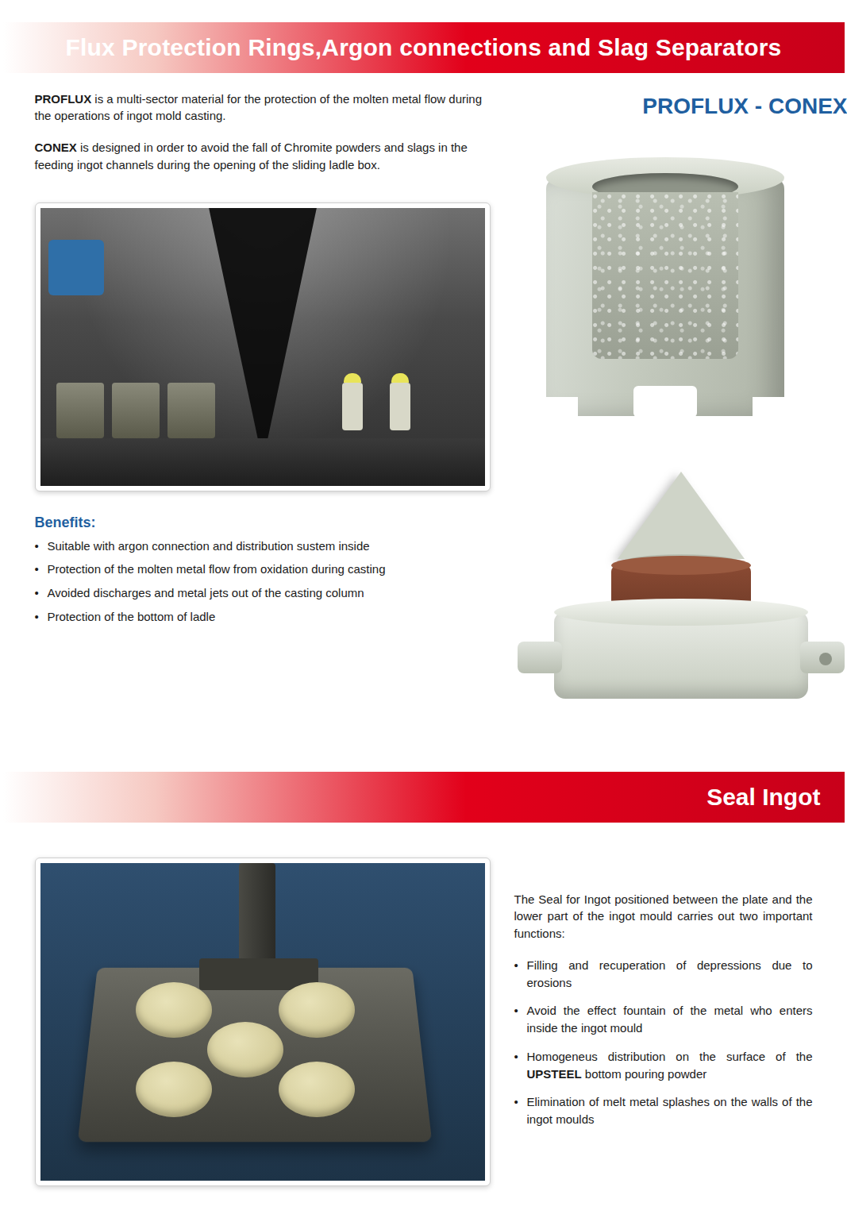Flux Protection Rings,Argon connections and Slag Separators
PROFLUX is a multi-sector material for the protection of the molten metal flow during the operations of ingot mold casting.
CONEX is designed in order to avoid the fall of Chromite powders and slags in the feeding ingot channels during the opening of the sliding ladle box.
Benefits:
Suitable with argon connection and distribution sustem inside
Protection of the molten metal flow from oxidation during casting
Avoided discharges and metal jets out of the casting column
Protection of the bottom of ladle
PROFLUX - CONEX
Seal Ingot
The Seal for Ingot positioned between the plate and the lower part of the ingot mould carries out two important functions:
Filling and recuperation of depressions due to erosions
Avoid the effect fountain of the metal who enters inside the ingot mould
Homogeneus distribution on the surface of the UPSTEEL bottom pouring powder
Elimination of melt metal splashes on the walls of the ingot moulds